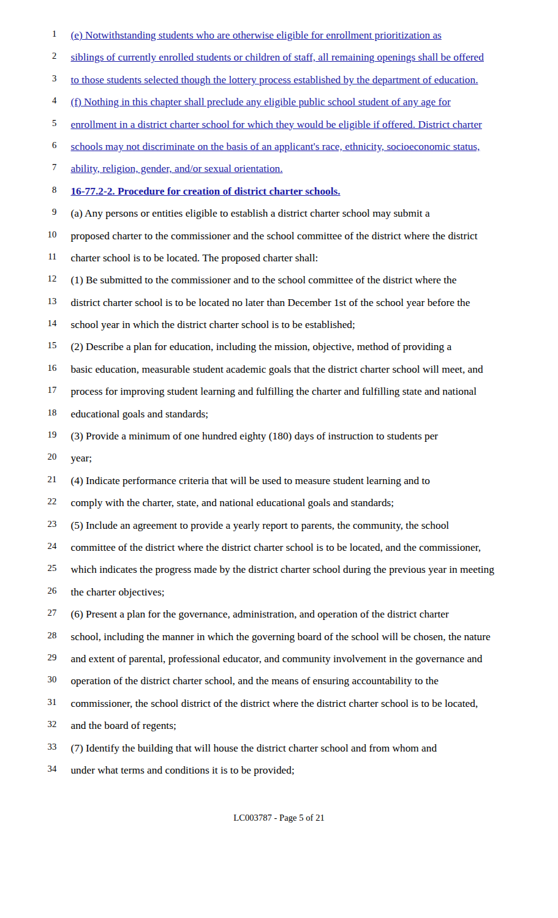(e) Notwithstanding students who are otherwise eligible for enrollment prioritization as
siblings of currently enrolled students or children of staff, all remaining openings shall be offered
to those students selected though the lottery process established by the department of education.
(f) Nothing in this chapter shall preclude any eligible public school student of any age for
enrollment in a district charter school for which they would be eligible if offered. District charter
schools may not discriminate on the basis of an applicant's race, ethnicity, socioeconomic status,
ability, religion, gender, and/or sexual orientation.
16-77.2-2. Procedure for creation of district charter schools.
(a) Any persons or entities eligible to establish a district charter school may submit a
proposed charter to the commissioner and the school committee of the district where the district
charter school is to be located. The proposed charter shall:
(1) Be submitted to the commissioner and to the school committee of the district where the
district charter school is to be located no later than December 1st of the school year before the
school year in which the district charter school is to be established;
(2) Describe a plan for education, including the mission, objective, method of providing a
basic education, measurable student academic goals that the district charter school will meet, and
process for improving student learning and fulfilling the charter and fulfilling state and national
educational goals and standards;
(3) Provide a minimum of one hundred eighty (180) days of instruction to students per
year;
(4) Indicate performance criteria that will be used to measure student learning and to
comply with the charter, state, and national educational goals and standards;
(5) Include an agreement to provide a yearly report to parents, the community, the school
committee of the district where the district charter school is to be located, and the commissioner,
which indicates the progress made by the district charter school during the previous year in meeting
the charter objectives;
(6) Present a plan for the governance, administration, and operation of the district charter
school, including the manner in which the governing board of the school will be chosen, the nature
and extent of parental, professional educator, and community involvement in the governance and
operation of the district charter school, and the means of ensuring accountability to the
commissioner, the school district of the district where the district charter school is to be located,
and the board of regents;
(7) Identify the building that will house the district charter school and from whom and
under what terms and conditions it is to be provided;
LC003787 - Page 5 of 21